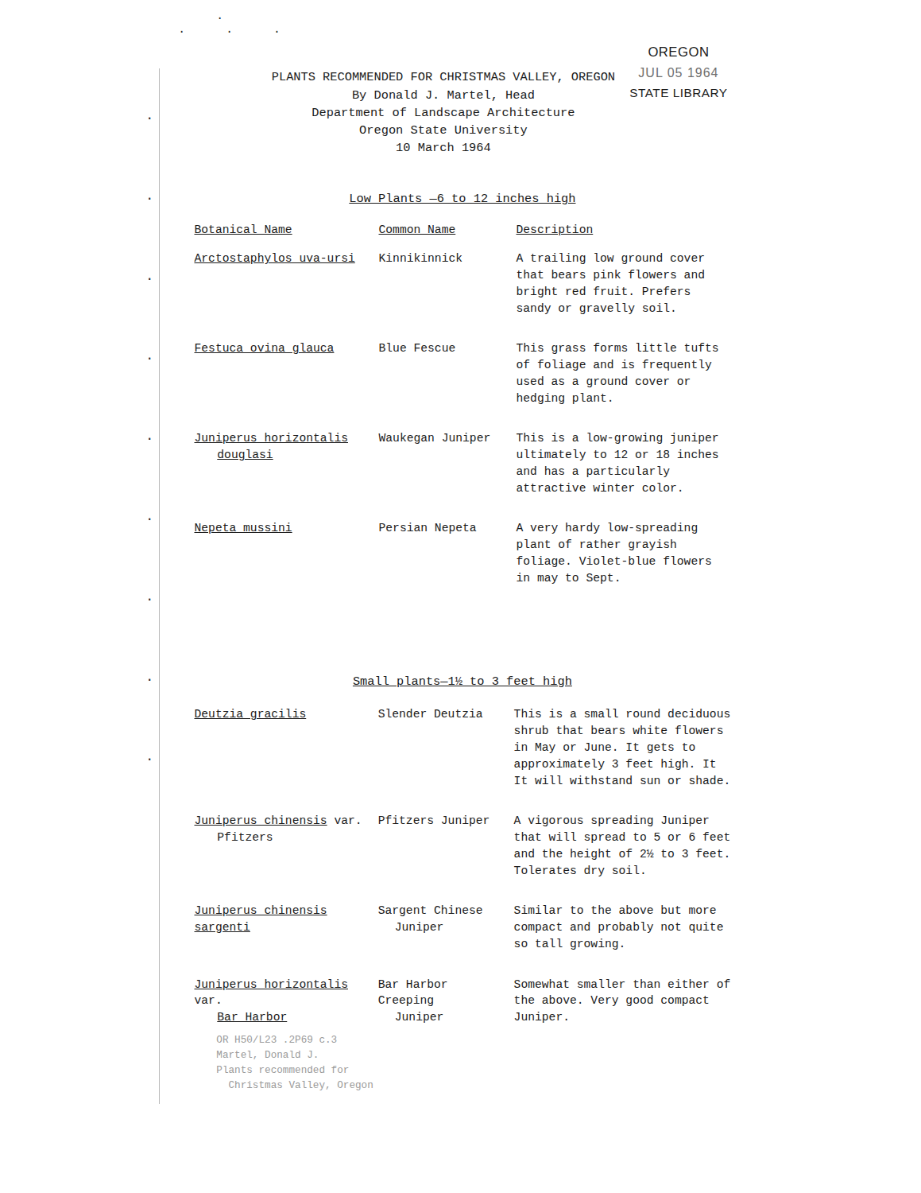.........
.
. . .
OREGON
JUL 05 1964
STATE LIBRARY
PLANTS RECOMMENDED FOR CHRISTMAS VALLEY, OREGON
By Donald J. Martel, Head
Department of Landscape Architecture
Oregon State University
10 March 1964
Low Plants —6 to 12 inches high
| Botanical Name | Common Name | Description |
| --- | --- | --- |
| Arctostaphylos uva-ursi | Kinnikinnick | A trailing low ground cover that bears pink flowers and bright red fruit. Prefers sandy or gravelly soil. |
| Festuca ovina glauca | Blue Fescue | This grass forms little tufts of foliage and is frequently used as a ground cover or hedging plant. |
| Juniperus horizontalis douglasi | Waukegan Juniper | This is a low-growing juniper ultimately to 12 or 18 inches and has a particularly attractive winter color. |
| Nepeta mussini | Persian Nepeta | A very hardy low-spreading plant of rather grayish foliage. Violet-blue flowers in may to Sept. |
Small plants—1½ to 3 feet high
| Deutzia gracilis | Slender Deutzia | This is a small round deciduous shrub that bears white flowers in May or June. It gets to approximately 3 feet high. It It will withstand sun or shade. |
| Juniperus chinensis var. Pfitzers | Pfitzers Juniper | A vigorous spreading Juniper that will spread to 5 or 6 feet and the height of 2½ to 3 feet. Tolerates dry soil. |
| Juniperus chinensis sargenti | Sargent Chinese Juniper | Similar to the above but more compact and probably not quite so tall growing. |
| Juniperus horizontalis var. Bar Harbor | Bar Harbor Creeping Juniper | Somewhat smaller than either of the above. Very good compact Juniper. |
OR H50/L23 .2P69 c.3
Martel, Donald J.
Plants recommended for
Christmas Valley, Oregon